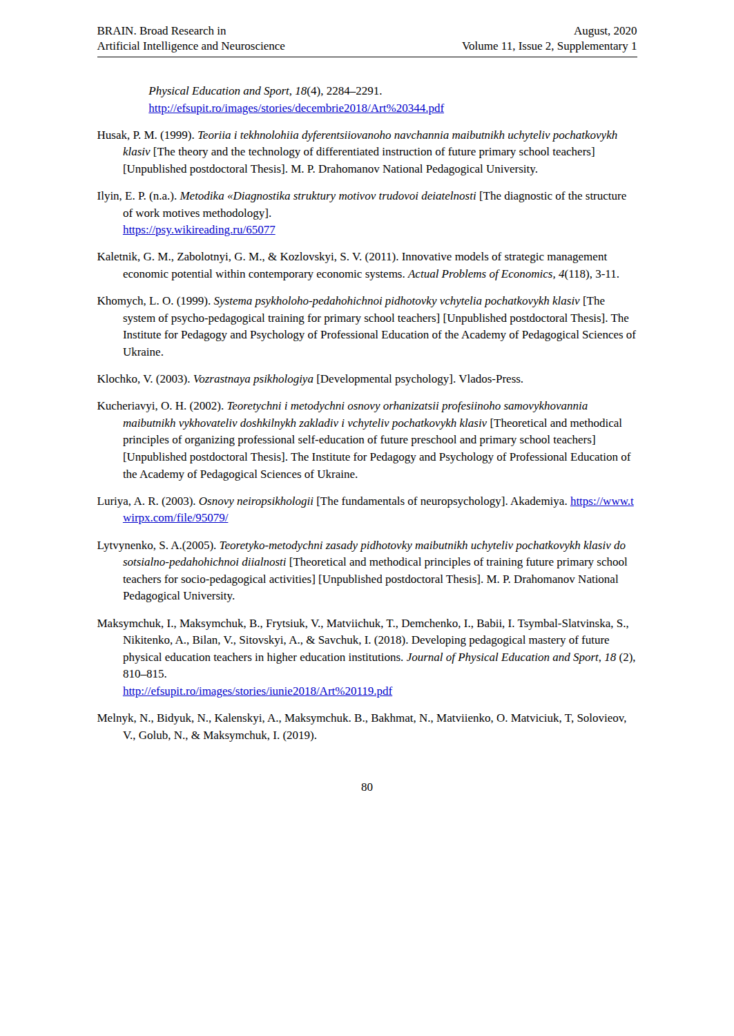BRAIN. Broad Research in
Artificial Intelligence and Neuroscience
August, 2020
Volume 11, Issue 2, Supplementary 1
Physical Education and Sport, 18(4), 2284–2291.
http://efsupit.ro/images/stories/decembrie2018/Art%20344.pdf
Husak, P. M. (1999). Teoriia i tekhnolohiia dyferentsiiovanoho navchannia maibutnikh uchyteliv pochatkovykh klasiv [The theory and the technology of differentiated instruction of future primary school teachers] [Unpublished postdoctoral Thesis]. M. P. Drahomanov National Pedagogical University.
Ilyin, E. P. (n.a.). Metodika «Diagnostika struktury motivov trudovoi deiatelnosti [The diagnostic of the structure of work motives methodology].
https://psy.wikireading.ru/65077
Kaletnik, G. M., Zabolotnyi, G. M., & Kozlovskyi, S. V. (2011). Innovative models of strategic management economic potential within contemporary economic systems. Actual Problems of Economics, 4(118), 3-11.
Khomych, L. O. (1999). Systema psykholoho-pedahohichnoi pidhotovky vchytelia pochatkovykh klasiv [The system of psycho-pedagogical training for primary school teachers] [Unpublished postdoctoral Thesis]. The Institute for Pedagogy and Psychology of Professional Education of the Academy of Pedagogical Sciences of Ukraine.
Klochko, V. (2003). Vozrastnaya psikhologiya [Developmental psychology]. Vlados-Press.
Kucheriavyi, O. H. (2002). Teoretychni i metodychni osnovy orhanizatsii profesiinoho samovykhovannia maibutnikh vykhovateliv doshkilnykh zakladiv i vchyteliv pochatkovykh klasiv [Theoretical and methodical principles of organizing professional self-education of future preschool and primary school teachers] [Unpublished postdoctoral Thesis]. The Institute for Pedagogy and Psychology of Professional Education of the Academy of Pedagogical Sciences of Ukraine.
Luriya, A. R. (2003). Osnovy neiropsikhologii [The fundamentals of neuropsychology]. Akademiya. https://www.twirpx.com/file/95079/
Lytvynenko, S. A.(2005). Teoretyko-metodychni zasady pidhotovky maibutnikh uchyteliv pochatkovykh klasiv do sotsialno-pedahohichnoi diialnosti [Theoretical and methodical principles of training future primary school teachers for socio-pedagogical activities] [Unpublished postdoctoral Thesis]. M. P. Drahomanov National Pedagogical University.
Maksymchuk, I., Maksymchuk, B., Frytsiuk, V., Matviichuk, T., Demchenko, I., Babii, I. Tsymbal-Slatvinska, S., Nikitenko, A., Bilan, V., Sitovskyi, A., & Savchuk, I. (2018). Developing pedagogical mastery of future physical education teachers in higher education institutions. Journal of Physical Education and Sport, 18 (2), 810–815.
http://efsupit.ro/images/stories/iunie2018/Art%20119.pdf
Melnyk, N., Bidyuk, N., Kalenskyi, A., Maksymchuk. B., Bakhmat, N., Matviienko, O. Matviciuk, T, Solovieov, V., Golub, N., & Maksymchuk, I. (2019).
80